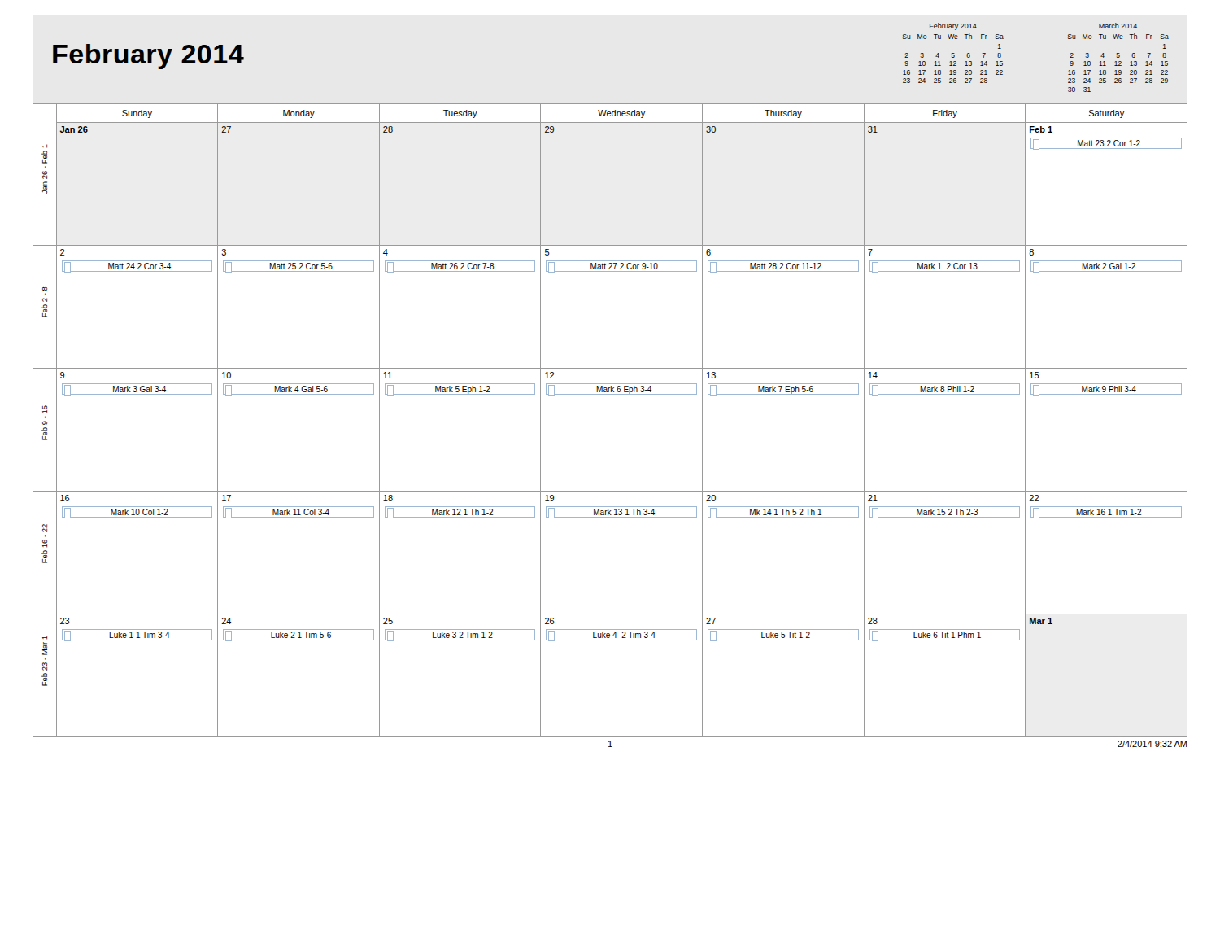February 2014
February 2014
| Su | Mo | Tu | We | Th | Fr | Sa |
| --- | --- | --- | --- | --- | --- | --- |
| | | | | | | 1 |
| 2 | 3 | 4 | 5 | 6 | 7 | 8 |
| 9 | 10 | 11 | 12 | 13 | 14 | 15 |
| 16 | 17 | 18 | 19 | 20 | 21 | 22 |
| 23 | 24 | 25 | 26 | 27 | 28 | |
March 2014
| Su | Mo | Tu | We | Th | Fr | Sa |
| --- | --- | --- | --- | --- | --- | --- |
| | | | | | | 1 |
| 2 | 3 | 4 | 5 | 6 | 7 | 8 |
| 9 | 10 | 11 | 12 | 13 | 14 | 15 |
| 16 | 17 | 18 | 19 | 20 | 21 | 22 |
| 23 | 24 | 25 | 26 | 27 | 28 | 29 |
| 30 | 31 | | | | | |
| | Sunday | Monday | Tuesday | Wednesday | Thursday | Friday | Saturday |
| --- | --- | --- | --- | --- | --- | --- | --- |
| Jan 26 - Feb 1 | Jan 26 | 27 | 28 | 29 | 30 | 31 | Feb 1 Matt 23 2 Cor 1-2 |
| Feb 2 - 8 | 2 Matt 24 2 Cor 3-4 | 3 Matt 25 2 Cor 5-6 | 4 Matt 26 2 Cor 7-8 | 5 Matt 27 2 Cor 9-10 | 6 Matt 28 2 Cor 11-12 | 7 Mark 1 2 Cor 13 | 8 Mark 2 Gal 1-2 |
| Feb 9 - 15 | 9 Mark 3 Gal 3-4 | 10 Mark 4 Gal 5-6 | 11 Mark 5 Eph 1-2 | 12 Mark 6 Eph 3-4 | 13 Mark 7 Eph 5-6 | 14 Mark 8 Phil 1-2 | 15 Mark 9 Phil 3-4 |
| Feb 16 - 22 | 16 Mark 10 Col 1-2 | 17 Mark 11 Col 3-4 | 18 Mark 12 1 Th 1-2 | 19 Mark 13 1 Th 3-4 | 20 Mk 14 1 Th 5 2 Th 1 | 21 Mark 15 2 Th 2-3 | 22 Mark 16 1 Tim 1-2 |
| Feb 23 - Mar 1 | 23 Luke 1 1 Tim 3-4 | 24 Luke 2 1 Tim 5-6 | 25 Luke 3 2 Tim 1-2 | 26 Luke 4 2 Tim 3-4 | 27 Luke 5 Tit 1-2 | 28 Luke 6 Tit 1 Phm 1 | Mar 1 |
1
2/4/2014 9:32 AM